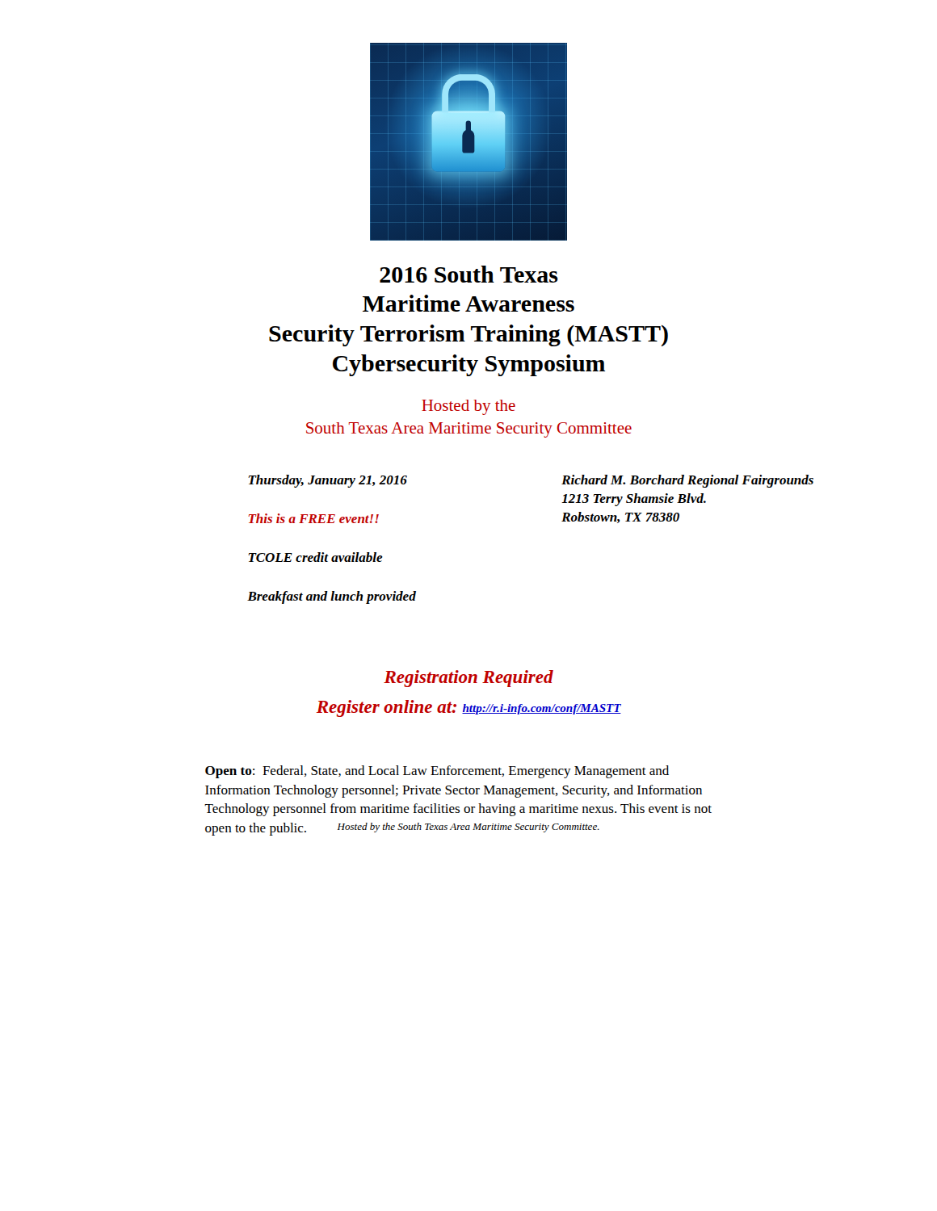2016 South Texas
Maritime Awareness
Security Terrorism Training (MASTT)
Cybersecurity Symposium
Hosted by the
South Texas Area Maritime Security Committee
Richard M. Borchard Regional Fairgrounds
1213 Terry Shamsie Blvd.
Robstown, TX 78380
Thursday, January 21, 2016
This is a FREE event!!
TCOLE credit available
Breakfast and lunch provided
Registration Required
Register online at: http://r.i-info.com/conf/MASTT
Open to: Federal, State, and Local Law Enforcement, Emergency Management and Information Technology personnel; Private Sector Management, Security, and Information Technology personnel from maritime facilities or having a maritime nexus. This event is not open to the public.
Hosted by the South Texas Area Maritime Security Committee.